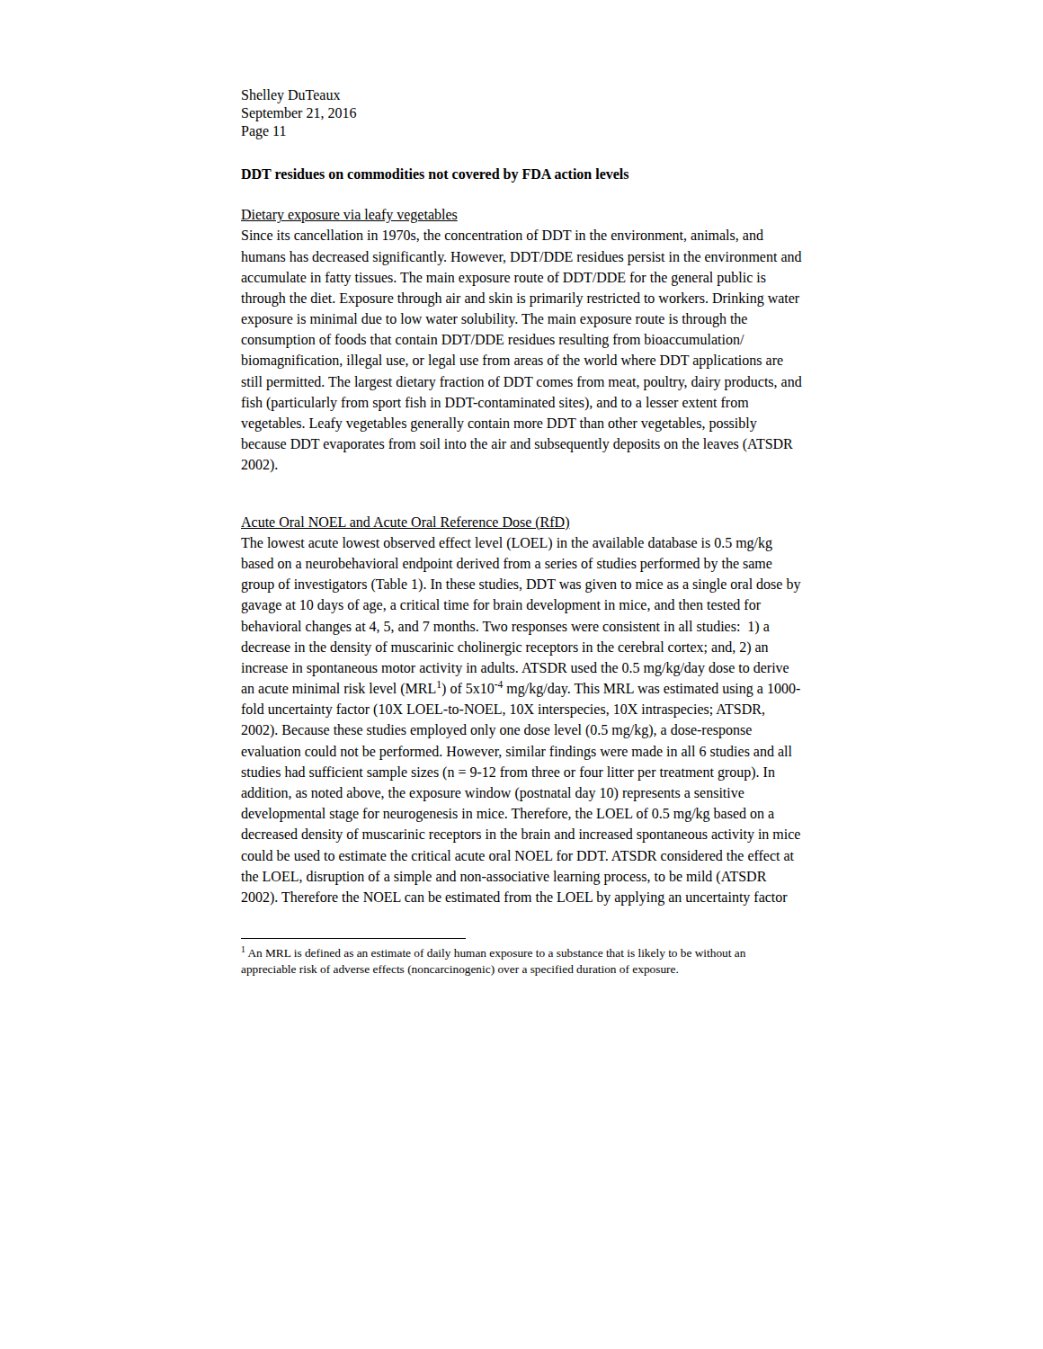Shelley DuTeaux
September 21, 2016
Page 11
DDT residues on commodities not covered by FDA action levels
Dietary exposure via leafy vegetables
Since its cancellation in 1970s, the concentration of DDT in the environment, animals, and humans has decreased significantly. However, DDT/DDE residues persist in the environment and accumulate in fatty tissues. The main exposure route of DDT/DDE for the general public is through the diet. Exposure through air and skin is primarily restricted to workers. Drinking water exposure is minimal due to low water solubility. The main exposure route is through the consumption of foods that contain DDT/DDE residues resulting from bioaccumulation/ biomagnification, illegal use, or legal use from areas of the world where DDT applications are still permitted. The largest dietary fraction of DDT comes from meat, poultry, dairy products, and fish (particularly from sport fish in DDT-contaminated sites), and to a lesser extent from vegetables. Leafy vegetables generally contain more DDT than other vegetables, possibly because DDT evaporates from soil into the air and subsequently deposits on the leaves (ATSDR 2002).
Acute Oral NOEL and Acute Oral Reference Dose (RfD)
The lowest acute lowest observed effect level (LOEL) in the available database is 0.5 mg/kg based on a neurobehavioral endpoint derived from a series of studies performed by the same group of investigators (Table 1). In these studies, DDT was given to mice as a single oral dose by gavage at 10 days of age, a critical time for brain development in mice, and then tested for behavioral changes at 4, 5, and 7 months. Two responses were consistent in all studies: 1) a decrease in the density of muscarinic cholinergic receptors in the cerebral cortex; and, 2) an increase in spontaneous motor activity in adults. ATSDR used the 0.5 mg/kg/day dose to derive an acute minimal risk level (MRL1) of 5x10-4 mg/kg/day. This MRL was estimated using a 1000-fold uncertainty factor (10X LOEL-to-NOEL, 10X interspecies, 10X intraspecies; ATSDR, 2002). Because these studies employed only one dose level (0.5 mg/kg), a dose-response evaluation could not be performed. However, similar findings were made in all 6 studies and all studies had sufficient sample sizes (n = 9-12 from three or four litter per treatment group). In addition, as noted above, the exposure window (postnatal day 10) represents a sensitive developmental stage for neurogenesis in mice. Therefore, the LOEL of 0.5 mg/kg based on a decreased density of muscarinic receptors in the brain and increased spontaneous activity in mice could be used to estimate the critical acute oral NOEL for DDT. ATSDR considered the effect at the LOEL, disruption of a simple and non-associative learning process, to be mild (ATSDR 2002). Therefore the NOEL can be estimated from the LOEL by applying an uncertainty factor
1 An MRL is defined as an estimate of daily human exposure to a substance that is likely to be without an appreciable risk of adverse effects (noncarcinogenic) over a specified duration of exposure.